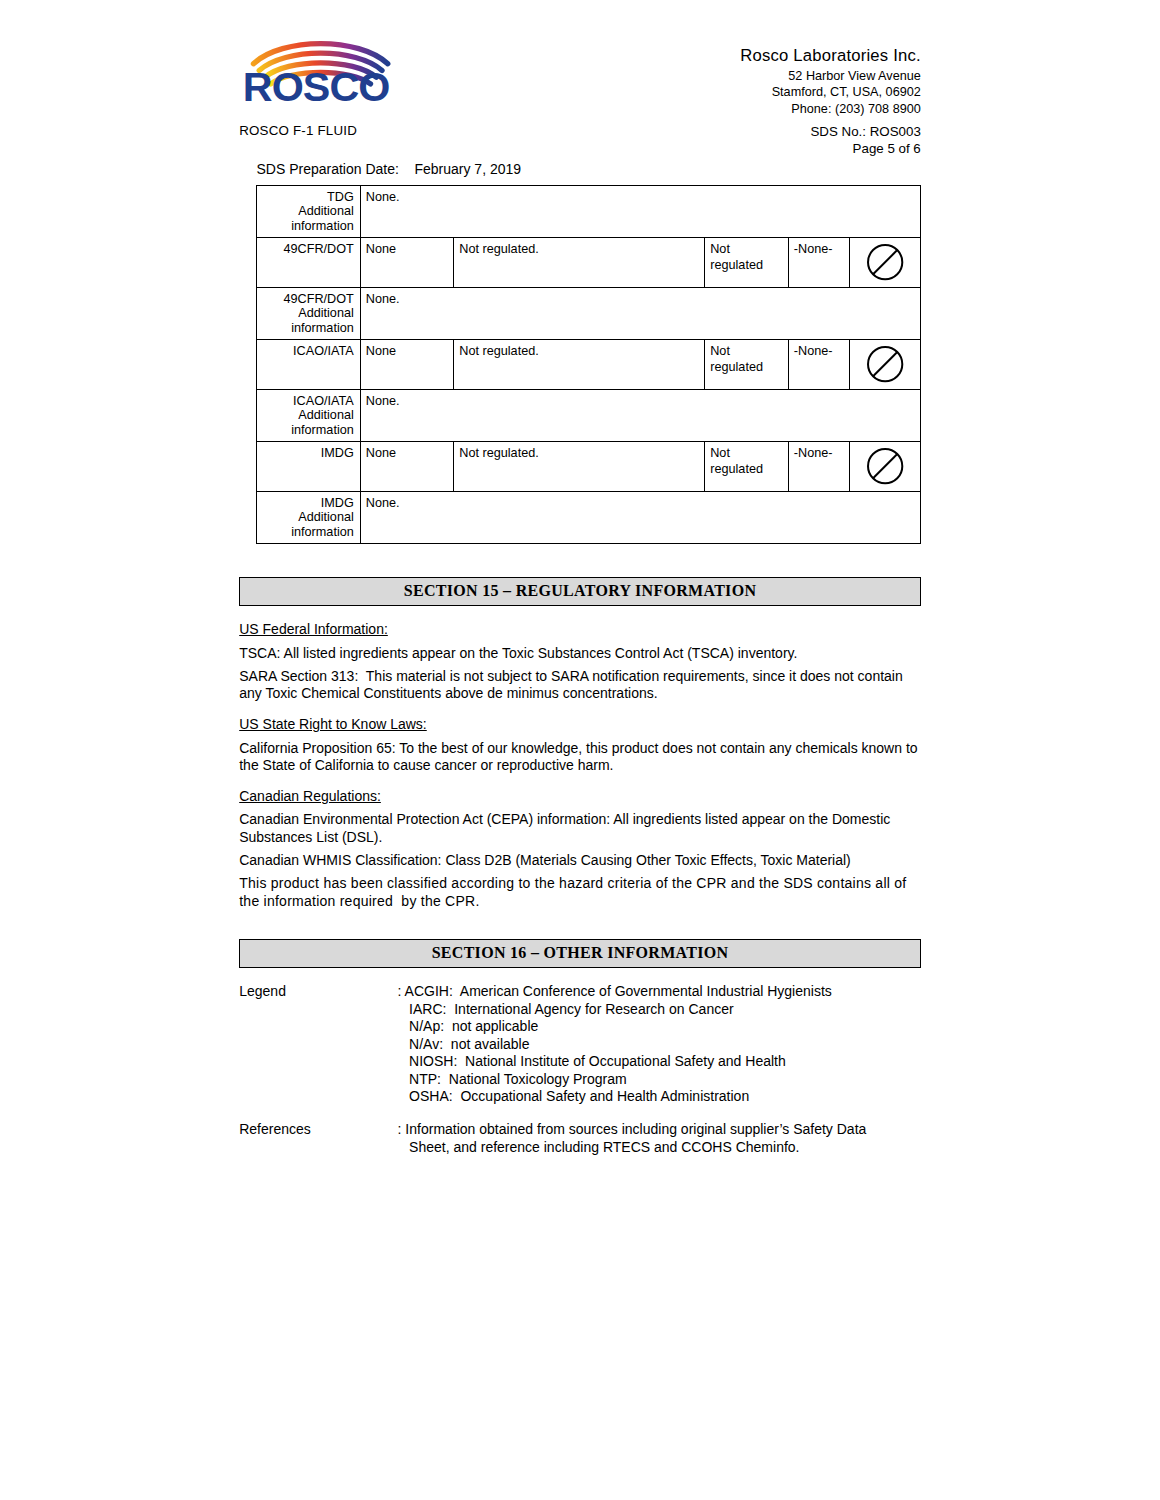ROSCO
Rosco Laboratories Inc.
52 Harbor View Avenue
Stamford, CT, USA, 06902
Phone: (203) 708 8900
ROSCO F-1 FLUID
SDS No.: ROS003
Page 5 of 6
SDS Preparation Date: February 7, 2019
| TDG Additional information | None. |
| 49CFR/DOT | None | Not regulated. | Not regulated | -None- | |
| 49CFR/DOT Additional information | None. |
| ICAO/IATA | None | Not regulated. | Not regulated | -None- | |
| ICAO/IATA Additional information | None. |
| IMDG | None | Not regulated. | Not regulated | -None- | |
| IMDG Additional information | None. |
SECTION 15 – REGULATORY INFORMATION
US Federal Information:
TSCA: All listed ingredients appear on the Toxic Substances Control Act (TSCA) inventory.
SARA Section 313: This material is not subject to SARA notification requirements, since it does not contain any Toxic Chemical Constituents above de minimus concentrations.
US State Right to Know Laws:
California Proposition 65: To the best of our knowledge, this product does not contain any chemicals known to the State of California to cause cancer or reproductive harm.
Canadian Regulations:
Canadian Environmental Protection Act (CEPA) information: All ingredients listed appear on the Domestic Substances List (DSL).
Canadian WHMIS Classification: Class D2B (Materials Causing Other Toxic Effects, Toxic Material)
This product has been classified according to the hazard criteria of the CPR and the SDS contains all of the information required by the CPR.
SECTION 16 – OTHER INFORMATION
Legend
: ACGIH: American Conference of Governmental Industrial Hygienists
IARC: International Agency for Research on Cancer
N/Ap: not applicable
N/Av: not available
NIOSH: National Institute of Occupational Safety and Health
NTP: National Toxicology Program
OSHA: Occupational Safety and Health Administration
References
: Information obtained from sources including original supplier’s Safety Data
Sheet, and reference including RTECS and CCOHS Cheminfo.